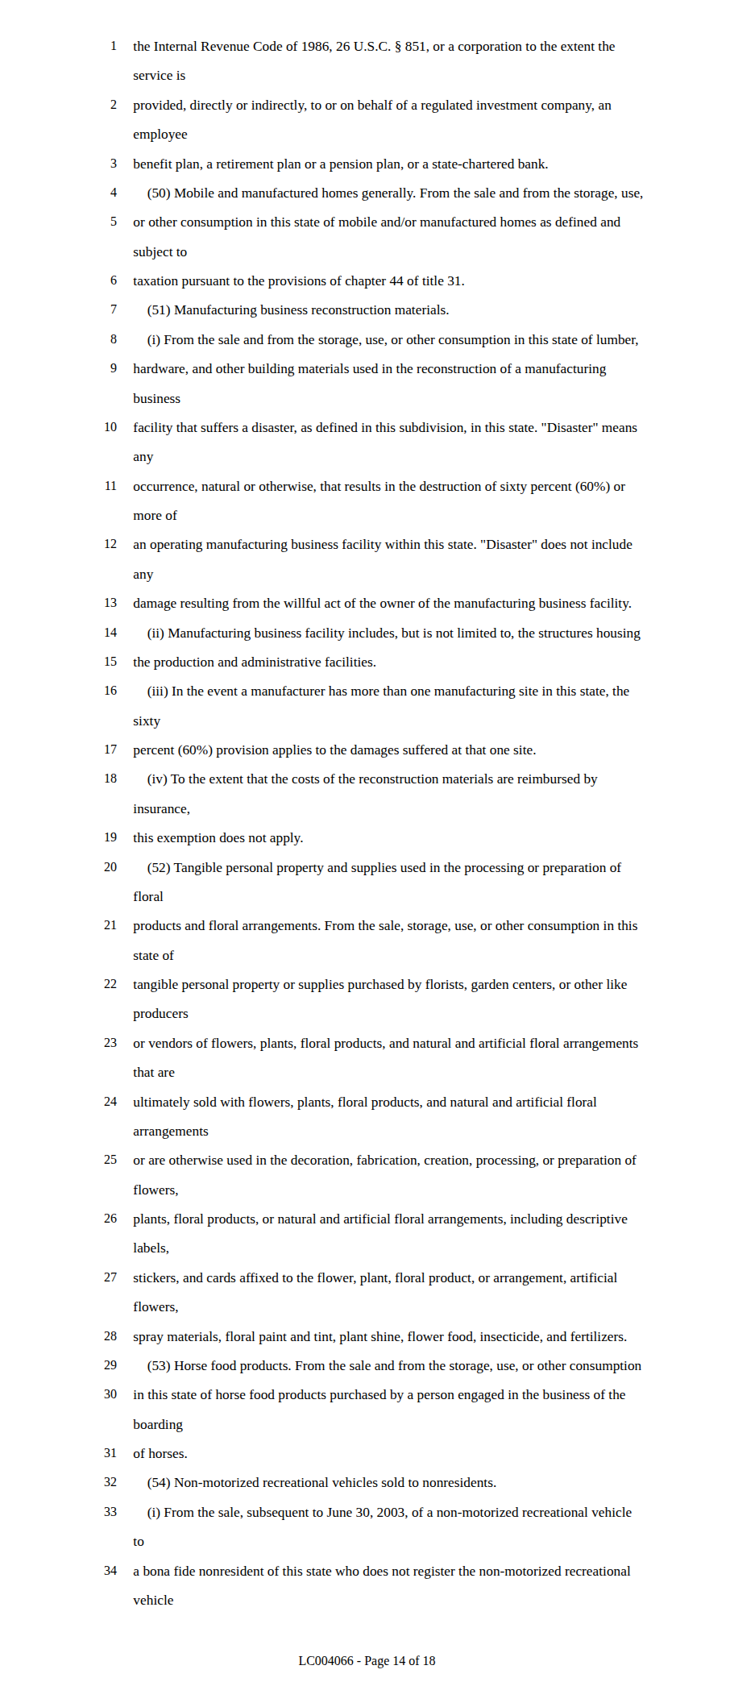the Internal Revenue Code of 1986, 26 U.S.C. § 851, or a corporation to the extent the service is
provided, directly or indirectly, to or on behalf of a regulated investment company, an employee
benefit plan, a retirement plan or a pension plan, or a state-chartered bank.
(50) Mobile and manufactured homes generally. From the sale and from the storage, use,
or other consumption in this state of mobile and/or manufactured homes as defined and subject to
taxation pursuant to the provisions of chapter 44 of title 31.
(51) Manufacturing business reconstruction materials.
(i) From the sale and from the storage, use, or other consumption in this state of lumber,
hardware, and other building materials used in the reconstruction of a manufacturing business
facility that suffers a disaster, as defined in this subdivision, in this state. "Disaster" means any
occurrence, natural or otherwise, that results in the destruction of sixty percent (60%) or more of
an operating manufacturing business facility within this state. "Disaster" does not include any
damage resulting from the willful act of the owner of the manufacturing business facility.
(ii) Manufacturing business facility includes, but is not limited to, the structures housing
the production and administrative facilities.
(iii) In the event a manufacturer has more than one manufacturing site in this state, the sixty
percent (60%) provision applies to the damages suffered at that one site.
(iv) To the extent that the costs of the reconstruction materials are reimbursed by insurance,
this exemption does not apply.
(52) Tangible personal property and supplies used in the processing or preparation of floral
products and floral arrangements. From the sale, storage, use, or other consumption in this state of
tangible personal property or supplies purchased by florists, garden centers, or other like producers
or vendors of flowers, plants, floral products, and natural and artificial floral arrangements that are
ultimately sold with flowers, plants, floral products, and natural and artificial floral arrangements
or are otherwise used in the decoration, fabrication, creation, processing, or preparation of flowers,
plants, floral products, or natural and artificial floral arrangements, including descriptive labels,
stickers, and cards affixed to the flower, plant, floral product, or arrangement, artificial flowers,
spray materials, floral paint and tint, plant shine, flower food, insecticide, and fertilizers.
(53) Horse food products. From the sale and from the storage, use, or other consumption
in this state of horse food products purchased by a person engaged in the business of the boarding
of horses.
(54) Non-motorized recreational vehicles sold to nonresidents.
(i) From the sale, subsequent to June 30, 2003, of a non-motorized recreational vehicle to
a bona fide nonresident of this state who does not register the non-motorized recreational vehicle
LC004066 - Page 14 of 18